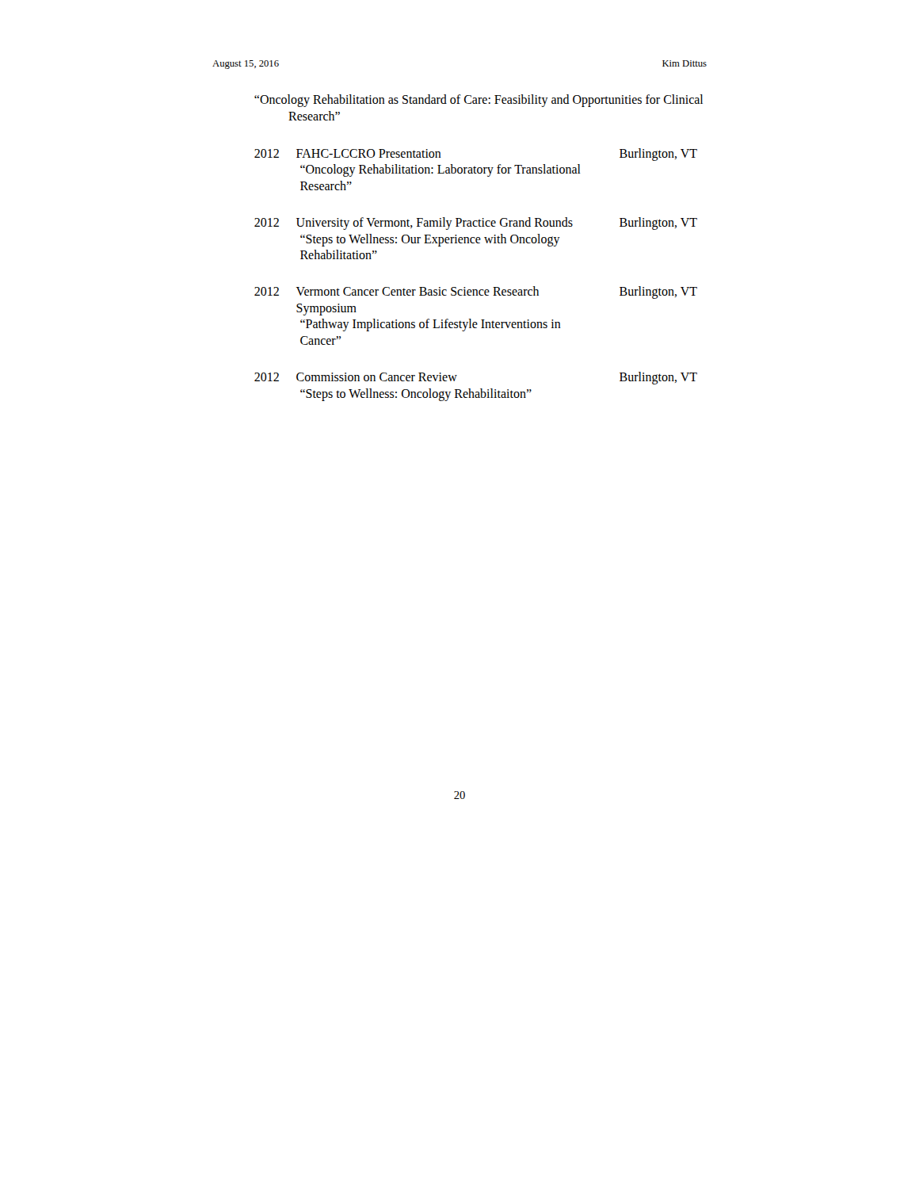August 15, 2016 Kim Dittus
“Oncology Rehabilitation as Standard of Care: Feasibility and Opportunities for Clinical Research”
2012
FAHC-LCCRO Presentation “Oncology Rehabilitation: Laboratory for Translational Research”
Burlington, VT
2012
University of Vermont, Family Practice Grand Rounds “Steps to Wellness: Our Experience with Oncology Rehabilitation”
Burlington, VT
2012
Vermont Cancer Center Basic Science Research Symposium “Pathway Implications of Lifestyle Interventions in Cancer”
Burlington, VT
2012
Commission on Cancer Review “Steps to Wellness: Oncology Rehabilitaiton”
Burlington, VT
20